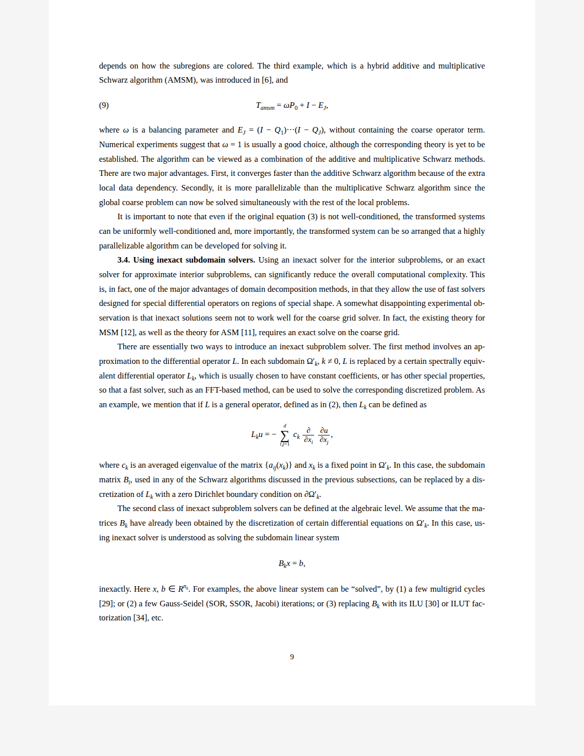depends on how the subregions are colored. The third example, which is a hybrid additive and multiplicative Schwarz algorithm (AMSM), was introduced in [6], and
(9) Tamsm = ωP0 + I − EJ, (9)
where ω is a balancing parameter and EJ = (I − Q1)···(I − QJ), without containing the coarse operator term. Numerical experiments suggest that ω = 1 is usually a good choice, although the corresponding theory is yet to be established. The algorithm can be viewed as a combination of the additive and multiplicative Schwarz methods. There are two major advantages. First, it converges faster than the additive Schwarz algorithm because of the extra local data dependency. Secondly, it is more parallelizable than the multiplicative Schwarz algorithm since the global coarse problem can now be solved simultaneously with the rest of the local problems.
It is important to note that even if the original equation (3) is not well-conditioned, the transformed systems can be uniformly well-conditioned and, more importantly, the transformed system can be so arranged that a highly parallelizable algorithm can be developed for solving it.
3.4. Using inexact subdomain solvers. Using an inexact solver for the interior subproblems, or an exact solver for approximate interior subproblems, can significantly reduce the overall computational complexity. This is, in fact, one of the major advantages of domain decomposition methods, in that they allow the use of fast solvers designed for special differential operators on regions of special shape. A somewhat disappointing experimental observation is that inexact solutions seem not to work well for the coarse grid solver. In fact, the existing theory for MSM [12], as well as the theory for ASM [11], requires an exact solve on the coarse grid.
There are essentially two ways to introduce an inexact subproblem solver. The first method involves an approximation to the differential operator L. In each subdomain Ω′k, k ≠ 0, L is replaced by a certain spectrally equivalent differential operator Lk, which is usually chosen to have constant coefficients, or has other special properties, so that a fast solver, such as an FFT-based method, can be used to solve the corresponding discretized problem. As an example, we mention that if L is a general operator, defined as in (2), then Lk can be defined as
Lku = − d∑i,j=1 ck ∂∂xi ∂u∂xj,
where ck is an averaged eigenvalue of the matrix {aij(xk)} and xk is a fixed point in Ω′k. In this case, the subdomain matrix Bi, used in any of the Schwarz algorithms discussed in the previous subsections, can be replaced by a discretization of Lk with a zero Dirichlet boundary condition on ∂Ω′k.
The second class of inexact subproblem solvers can be defined at the algebraic level. We assume that the matrices Bk have already been obtained by the discretization of certain differential equations on Ω′k. In this case, using inexact solver is understood as solving the subdomain linear system
Bkx = b,
inexactly. Here x, b ∈ Rnk. For examples, the above linear system can be “solved”, by (1) a few multigrid cycles [29]; or (2) a few Gauss-Seidel (SOR, SSOR, Jacobi) iterations; or (3) replacing Bk with its ILU [30] or ILUT factorization [34], etc.
9